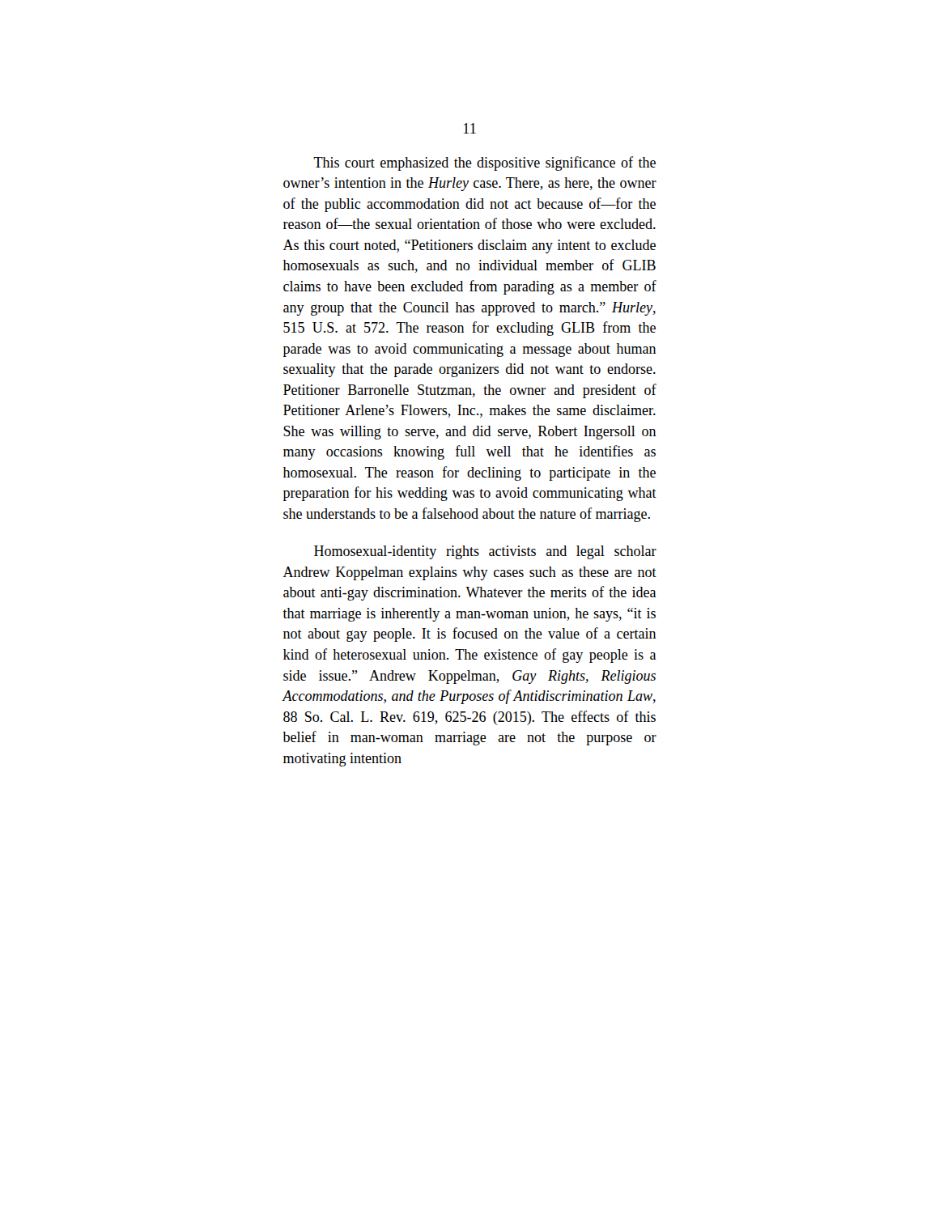11
This court emphasized the dispositive significance of the owner’s intention in the Hurley case. There, as here, the owner of the public accommodation did not act because of—for the reason of—the sexual orientation of those who were excluded. As this court noted, “Petitioners disclaim any intent to exclude homosexuals as such, and no individual member of GLIB claims to have been excluded from parading as a member of any group that the Council has approved to march.” Hurley, 515 U.S. at 572. The reason for excluding GLIB from the parade was to avoid communicating a message about human sexuality that the parade organizers did not want to endorse. Petitioner Barronelle Stutzman, the owner and president of Petitioner Arlene’s Flowers, Inc., makes the same disclaimer. She was willing to serve, and did serve, Robert Ingersoll on many occasions knowing full well that he identifies as homosexual. The reason for declining to participate in the preparation for his wedding was to avoid communicating what she understands to be a falsehood about the nature of marriage.
Homosexual-identity rights activists and legal scholar Andrew Koppelman explains why cases such as these are not about anti-gay discrimination. Whatever the merits of the idea that marriage is inherently a man-woman union, he says, “it is not about gay people. It is focused on the value of a certain kind of heterosexual union. The existence of gay people is a side issue.” Andrew Koppelman, Gay Rights, Religious Accommodations, and the Purposes of Antidiscrimination Law, 88 So. Cal. L. Rev. 619, 625-26 (2015). The effects of this belief in man-woman marriage are not the purpose or motivating intention